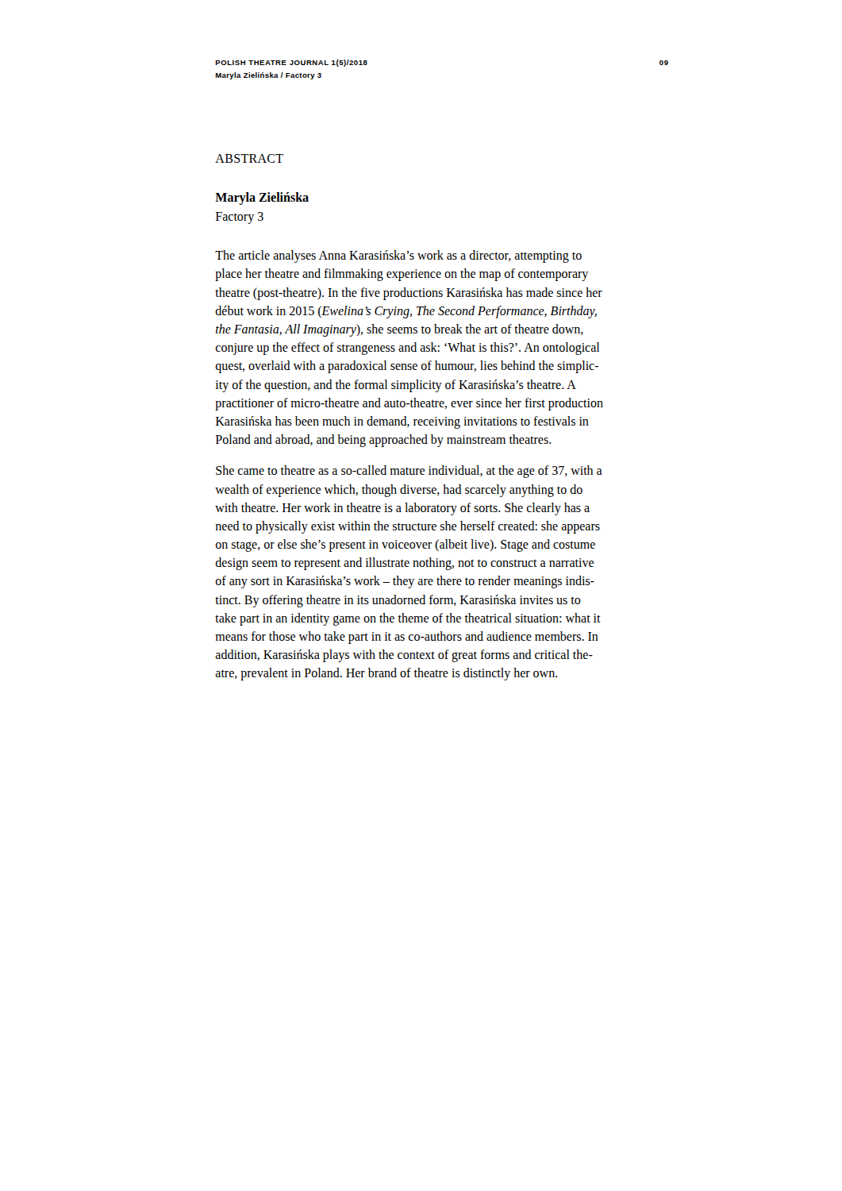Polish Theatre Journal 1(5)/2018 09
Maryla Zielińska / Factory 3
ABSTRACT
Maryla Zielińska Factory 3
The article analyses Anna Karasińska’s work as a director, attempting to place her theatre and filmmaking experience on the map of contemporary theatre (post-theatre). In the five productions Karasińska has made since her début work in 2015 (Ewelina’s Crying, The Second Performance, Birthday, the Fantasia, All Imaginary), she seems to break the art of theatre down, conjure up the effect of strangeness and ask: ‘What is this?’. An ontological quest, overlaid with a paradoxical sense of humour, lies behind the simplicity of the question, and the formal simplicity of Karasińska’s theatre. A practitioner of micro-theatre and auto-theatre, ever since her first production Karasińska has been much in demand, receiving invitations to festivals in Poland and abroad, and being approached by mainstream theatres.
She came to theatre as a so-called mature individual, at the age of 37, with a wealth of experience which, though diverse, had scarcely anything to do with theatre. Her work in theatre is a laboratory of sorts. She clearly has a need to physically exist within the structure she herself created: she appears on stage, or else she’s present in voiceover (albeit live). Stage and costume design seem to represent and illustrate nothing, not to construct a narrative of any sort in Karasińska’s work – they are there to render meanings indistinct. By offering theatre in its unadorned form, Karasińska invites us to take part in an identity game on the theme of the theatrical situation: what it means for those who take part in it as co-authors and audience members. In addition, Karasińska plays with the context of great forms and critical theatre, prevalent in Poland. Her brand of theatre is distinctly her own.